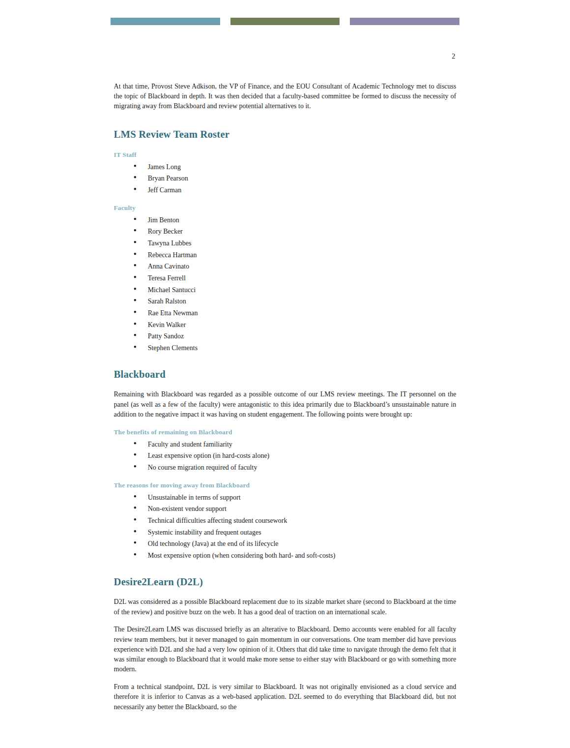2
At that time, Provost Steve Adkison, the VP of Finance, and the EOU Consultant of Academic Technology met to discuss the topic of Blackboard in depth. It was then decided that a faculty-based committee be formed to discuss the necessity of migrating away from Blackboard and review potential alternatives to it.
LMS Review Team Roster
IT Staff
James Long
Bryan Pearson
Jeff Carman
Faculty
Jim Benton
Rory Becker
Tawyna Lubbes
Rebecca Hartman
Anna Cavinato
Teresa Ferrell
Michael Santucci
Sarah Ralston
Rae Etta Newman
Kevin Walker
Patty Sandoz
Stephen Clements
Blackboard
Remaining with Blackboard was regarded as a possible outcome of our LMS review meetings. The IT personnel on the panel (as well as a few of the faculty) were antagonistic to this idea primarily due to Blackboard’s unsustainable nature in addition to the negative impact it was having on student engagement. The following points were brought up:
The benefits of remaining on Blackboard
Faculty and student familiarity
Least expensive option (in hard-costs alone)
No course migration required of faculty
The reasons for moving away from Blackboard
Unsustainable in terms of support
Non-existent vendor support
Technical difficulties affecting student coursework
Systemic instability and frequent outages
Old technology (Java) at the end of its lifecycle
Most expensive option (when considering both hard- and soft-costs)
Desire2Learn (D2L)
D2L was considered as a possible Blackboard replacement due to its sizable market share (second to Blackboard at the time of the review) and positive buzz on the web. It has a good deal of traction on an international scale.
The Desire2Learn LMS was discussed briefly as an alterative to Blackboard. Demo accounts were enabled for all faculty review team members, but it never managed to gain momentum in our conversations. One team member did have previous experience with D2L and she had a very low opinion of it. Others that did take time to navigate through the demo felt that it was similar enough to Blackboard that it would make more sense to either stay with Blackboard or go with something more modern.
From a technical standpoint, D2L is very similar to Blackboard. It was not originally envisioned as a cloud service and therefore it is inferior to Canvas as a web-based application. D2L seemed to do everything that Blackboard did, but not necessarily any better the Blackboard, so the